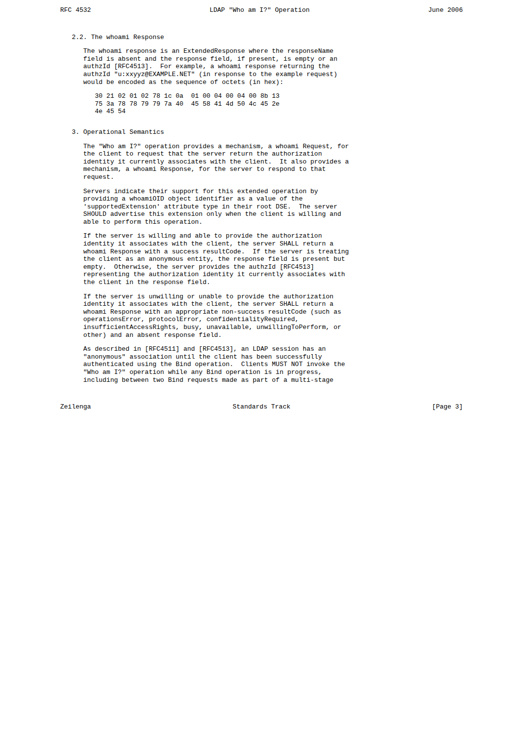RFC 4532 LDAP "Who am I?" Operation June 2006
2.2. The whoami Response
The whoami response is an ExtendedResponse where the responseName field is absent and the response field, if present, is empty or an authzId [RFC4513]. For example, a whoami response returning the authzId "u:xxyyz@EXAMPLE.NET" (in response to the example request) would be encoded as the sequence of octets (in hex):
      30 21 02 01 02 78 1c 0a  01 00 04 00 04 00 8b 13
      75 3a 78 78 79 79 7a 40  45 58 41 4d 50 4c 45 2e
      4e 45 54
3. Operational Semantics
The "Who am I?" operation provides a mechanism, a whoami Request, for the client to request that the server return the authorization identity it currently associates with the client. It also provides a mechanism, a whoami Response, for the server to respond to that request.
Servers indicate their support for this extended operation by providing a whoamiOID object identifier as a value of the 'supportedExtension' attribute type in their root DSE. The server SHOULD advertise this extension only when the client is willing and able to perform this operation.
If the server is willing and able to provide the authorization identity it associates with the client, the server SHALL return a whoami Response with a success resultCode. If the server is treating the client as an anonymous entity, the response field is present but empty. Otherwise, the server provides the authzId [RFC4513] representing the authorization identity it currently associates with the client in the response field.
If the server is unwilling or unable to provide the authorization identity it associates with the client, the server SHALL return a whoami Response with an appropriate non-success resultCode (such as operationsError, protocolError, confidentialityRequired, insufficientAccessRights, busy, unavailable, unwillingToPerform, or other) and an absent response field.
As described in [RFC4511] and [RFC4513], an LDAP session has an "anonymous" association until the client has been successfully authenticated using the Bind operation. Clients MUST NOT invoke the "Who am I?" operation while any Bind operation is in progress, including between two Bind requests made as part of a multi-stage
Zeilenga Standards Track [Page 3]